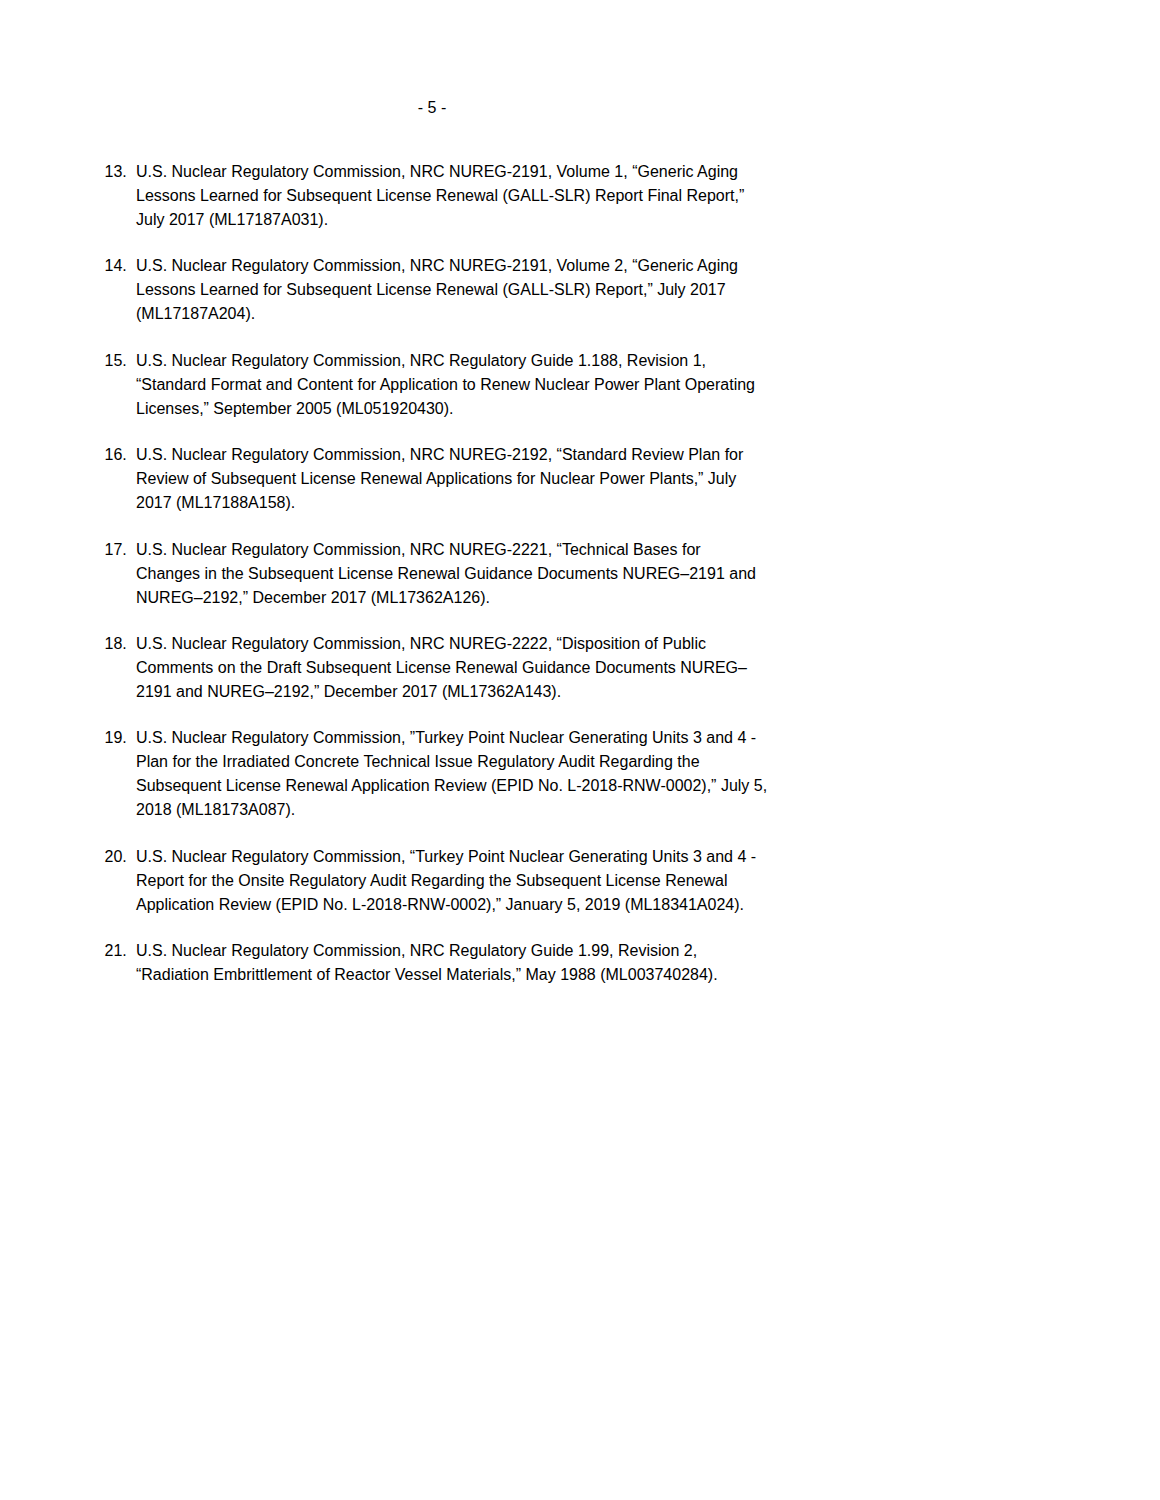- 5 -
U.S. Nuclear Regulatory Commission, NRC NUREG-2191, Volume 1, “Generic Aging Lessons Learned for Subsequent License Renewal (GALL-SLR) Report Final Report,” July 2017 (ML17187A031).
U.S. Nuclear Regulatory Commission, NRC NUREG-2191, Volume 2, “Generic Aging Lessons Learned for Subsequent License Renewal (GALL-SLR) Report,” July 2017 (ML17187A204).
U.S. Nuclear Regulatory Commission, NRC Regulatory Guide 1.188, Revision 1, “Standard Format and Content for Application to Renew Nuclear Power Plant Operating Licenses,” September 2005 (ML051920430).
U.S. Nuclear Regulatory Commission, NRC NUREG-2192, “Standard Review Plan for Review of Subsequent License Renewal Applications for Nuclear Power Plants,” July 2017 (ML17188A158).
U.S. Nuclear Regulatory Commission, NRC NUREG-2221, “Technical Bases for Changes in the Subsequent License Renewal Guidance Documents NUREG–2191 and NUREG–2192,” December 2017 (ML17362A126).
U.S. Nuclear Regulatory Commission, NRC NUREG-2222, “Disposition of Public Comments on the Draft Subsequent License Renewal Guidance Documents NUREG–2191 and NUREG–2192,” December 2017 (ML17362A143).
U.S. Nuclear Regulatory Commission, ”Turkey Point Nuclear Generating Units 3 and 4 - Plan for the Irradiated Concrete Technical Issue Regulatory Audit Regarding the Subsequent License Renewal Application Review (EPID No. L-2018-RNW-0002),” July 5, 2018 (ML18173A087).
U.S. Nuclear Regulatory Commission, “Turkey Point Nuclear Generating Units 3 and 4 - Report for the Onsite Regulatory Audit Regarding the Subsequent License Renewal Application Review (EPID No. L-2018-RNW-0002),” January 5, 2019 (ML18341A024).
U.S. Nuclear Regulatory Commission, NRC Regulatory Guide 1.99, Revision 2, “Radiation Embrittlement of Reactor Vessel Materials,” May 1988 (ML003740284).